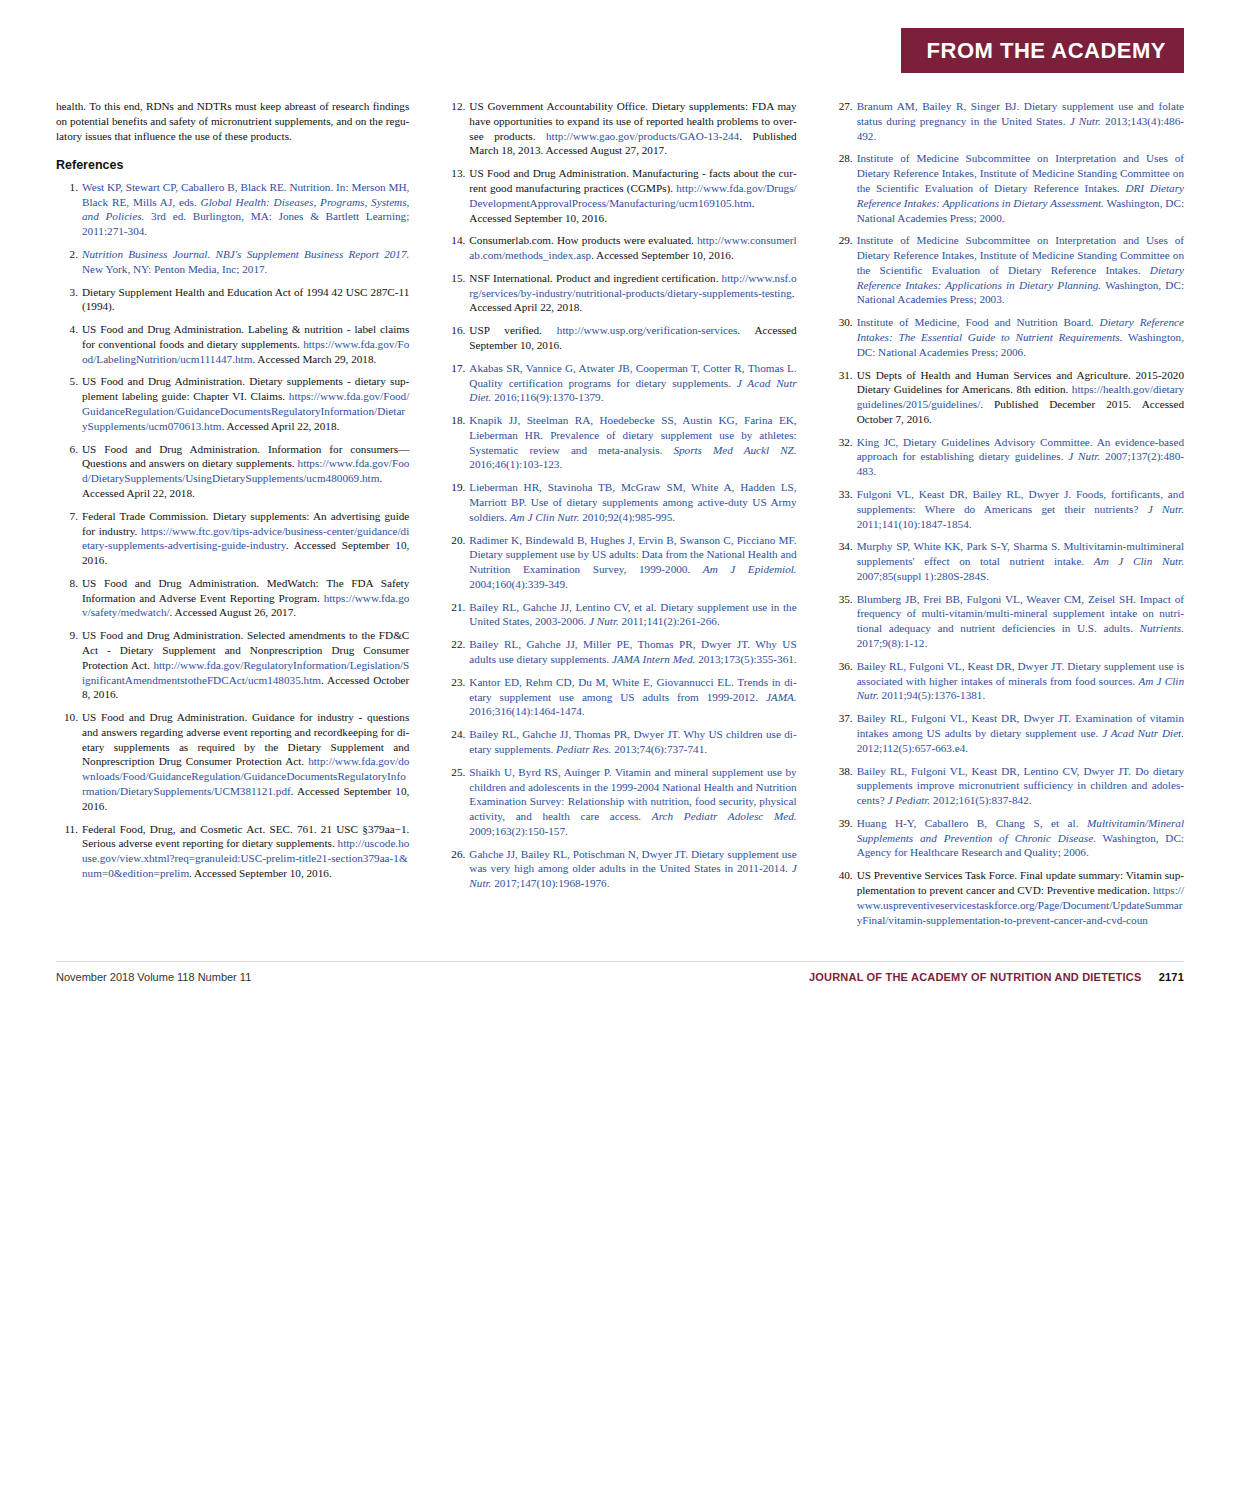From the Academy
health. To this end, RDNs and NDTRs must keep abreast of research findings on potential benefits and safety of micronutrient supplements, and on the regulatory issues that influence the use of these products.
References
West KP, Stewart CP, Caballero B, Black RE. Nutrition. In: Merson MH, Black RE, Mills AJ, eds. Global Health: Diseases, Programs, Systems, and Policies. 3rd ed. Burlington, MA: Jones & Bartlett Learning; 2011:271-304.
Nutrition Business Journal. NBJ's Supplement Business Report 2017. New York, NY: Penton Media, Inc; 2017.
Dietary Supplement Health and Education Act of 1994 42 USC 287C-11 (1994).
US Food and Drug Administration. Labeling & nutrition - label claims for conventional foods and dietary supplements. https://www.fda.gov/Food/LabelingNutrition/ucm111447.htm. Accessed March 29, 2018.
US Food and Drug Administration. Dietary supplements - dietary supplement labeling guide: Chapter VI. Claims. https://www.fda.gov/Food/GuidanceRegulation/GuidanceDocumentsRegulatoryInformation/DietarySupplements/ucm070613.htm. Accessed April 22, 2018.
US Food and Drug Administration. Information for consumers—Questions and answers on dietary supplements. https://www.fda.gov/Food/DietarySupplements/UsingDietarySupplements/ucm480069.htm. Accessed April 22, 2018.
Federal Trade Commission. Dietary supplements: An advertising guide for industry. https://www.ftc.gov/tips-advice/business-center/guidance/dietary-supplements-advertising-guide-industry. Accessed September 10, 2016.
US Food and Drug Administration. MedWatch: The FDA Safety Information and Adverse Event Reporting Program. https://www.fda.gov/safety/medwatch/. Accessed August 26, 2017.
US Food and Drug Administration. Selected amendments to the FD&C Act - Dietary Supplement and Nonprescription Drug Consumer Protection Act. http://www.fda.gov/RegulatoryInformation/Legislation/SignificantAmendmentstotheFDCAct/ucm148035.htm. Accessed October 8, 2016.
US Food and Drug Administration. Guidance for industry - questions and answers regarding adverse event reporting and recordkeeping for dietary supplements as required by the Dietary Supplement and Nonprescription Drug Consumer Protection Act. http://www.fda.gov/downloads/Food/GuidanceRegulation/GuidanceDocumentsRegulatoryInformation/DietarySupplements/UCM381121.pdf. Accessed September 10, 2016.
Federal Food, Drug, and Cosmetic Act. SEC. 761. 21 USC §379aa−1. Serious adverse event reporting for dietary supplements. http://uscode.house.gov/view.xhtml?req=granuleid:USC-prelim-title21-section379aa-1&num=0&edition=prelim. Accessed September 10, 2016.
US Government Accountability Office. Dietary supplements: FDA may have opportunities to expand its use of reported health problems to oversee products. http://www.gao.gov/products/GAO-13-244. Published March 18, 2013. Accessed August 27, 2017.
US Food and Drug Administration. Manufacturing - facts about the current good manufacturing practices (CGMPs). http://www.fda.gov/Drugs/DevelopmentApprovalProcess/Manufacturing/ucm169105.htm. Accessed September 10, 2016.
Consumerlab.com. How products were evaluated. http://www.consumerlab.com/methods_index.asp. Accessed September 10, 2016.
NSF International. Product and ingredient certification. http://www.nsf.org/services/by-industry/nutritional-products/dietary-supplements-testing. Accessed April 22, 2018.
USP verified. http://www.usp.org/verification-services. Accessed September 10, 2016.
Akabas SR, Vannice G, Atwater JB, Cooperman T, Cotter R, Thomas L. Quality certification programs for dietary supplements. J Acad Nutr Diet. 2016;116(9):1370-1379.
Knapik JJ, Steelman RA, Hoedebecke SS, Austin KG, Farina EK, Lieberman HR. Prevalence of dietary supplement use by athletes: Systematic review and meta-analysis. Sports Med Auckl NZ. 2016;46(1):103-123.
Lieberman HR, Stavinoha TB, McGraw SM, White A, Hadden LS, Marriott BP. Use of dietary supplements among active-duty US Army soldiers. Am J Clin Nutr. 2010;92(4):985-995.
Radimer K, Bindewald B, Hughes J, Ervin B, Swanson C, Picciano MF. Dietary supplement use by US adults: Data from the National Health and Nutrition Examination Survey, 1999-2000. Am J Epidemiol. 2004;160(4):339-349.
Bailey RL, Gahche JJ, Lentino CV, et al. Dietary supplement use in the United States, 2003-2006. J Nutr. 2011;141(2):261-266.
Bailey RL, Gahche JJ, Miller PE, Thomas PR, Dwyer JT. Why US adults use dietary supplements. JAMA Intern Med. 2013;173(5):355-361.
Kantor ED, Rehm CD, Du M, White E, Giovannucci EL. Trends in dietary supplement use among US adults from 1999-2012. JAMA. 2016;316(14):1464-1474.
Bailey RL, Gahche JJ, Thomas PR, Dwyer JT. Why US children use dietary supplements. Pediatr Res. 2013;74(6):737-741.
Shaikh U, Byrd RS, Auinger P. Vitamin and mineral supplement use by children and adolescents in the 1999-2004 National Health and Nutrition Examination Survey: Relationship with nutrition, food security, physical activity, and health care access. Arch Pediatr Adolesc Med. 2009;163(2):150-157.
Gahche JJ, Bailey RL, Potischman N, Dwyer JT. Dietary supplement use was very high among older adults in the United States in 2011-2014. J Nutr. 2017;147(10):1968-1976.
Branum AM, Bailey R, Singer BJ. Dietary supplement use and folate status during pregnancy in the United States. J Nutr. 2013;143(4):486-492.
Institute of Medicine Subcommittee on Interpretation and Uses of Dietary Reference Intakes, Institute of Medicine Standing Committee on the Scientific Evaluation of Dietary Reference Intakes. DRI Dietary Reference Intakes: Applications in Dietary Assessment. Washington, DC: National Academies Press; 2000.
Institute of Medicine Subcommittee on Interpretation and Uses of Dietary Reference Intakes, Institute of Medicine Standing Committee on the Scientific Evaluation of Dietary Reference Intakes. Dietary Reference Intakes: Applications in Dietary Planning. Washington, DC: National Academies Press; 2003.
Institute of Medicine, Food and Nutrition Board. Dietary Reference Intakes: The Essential Guide to Nutrient Requirements. Washington, DC: National Academies Press; 2006.
US Depts of Health and Human Services and Agriculture. 2015-2020 Dietary Guidelines for Americans. 8th edition. https://health.gov/dietaryguidelines/2015/guidelines/. Published December 2015. Accessed October 7, 2016.
King JC, Dietary Guidelines Advisory Committee. An evidence-based approach for establishing dietary guidelines. J Nutr. 2007;137(2):480-483.
Fulgoni VL, Keast DR, Bailey RL, Dwyer J. Foods, fortificants, and supplements: Where do Americans get their nutrients? J Nutr. 2011;141(10):1847-1854.
Murphy SP, White KK, Park S-Y, Sharma S. Multivitamin-multimineral supplements' effect on total nutrient intake. Am J Clin Nutr. 2007;85(suppl 1):280S-284S.
Blumberg JB, Frei BB, Fulgoni VL, Weaver CM, Zeisel SH. Impact of frequency of multi-vitamin/multi-mineral supplement intake on nutritional adequacy and nutrient deficiencies in U.S. adults. Nutrients. 2017;9(8):1-12.
Bailey RL, Fulgoni VL, Keast DR, Dwyer JT. Dietary supplement use is associated with higher intakes of minerals from food sources. Am J Clin Nutr. 2011;94(5):1376-1381.
Bailey RL, Fulgoni VL, Keast DR, Dwyer JT. Examination of vitamin intakes among US adults by dietary supplement use. J Acad Nutr Diet. 2012;112(5):657-663.e4.
Bailey RL, Fulgoni VL, Keast DR, Lentino CV, Dwyer JT. Do dietary supplements improve micronutrient sufficiency in children and adolescents? J Pediatr. 2012;161(5):837-842.
Huang H-Y, Caballero B, Chang S, et al. Multivitamin/Mineral Supplements and Prevention of Chronic Disease. Washington, DC: Agency for Healthcare Research and Quality; 2006.
US Preventive Services Task Force. Final update summary: Vitamin supplementation to prevent cancer and CVD: Preventive medication. https://www.uspreventiveservicestaskforce.org/Page/Document/UpdateSummaryFinal/vitamin-supplementation-to-prevent-cancer-and-cvd-coun
November 2018 Volume 118 Number 11
JOURNAL OF THE ACADEMY OF NUTRITION AND DIETETICS 2171